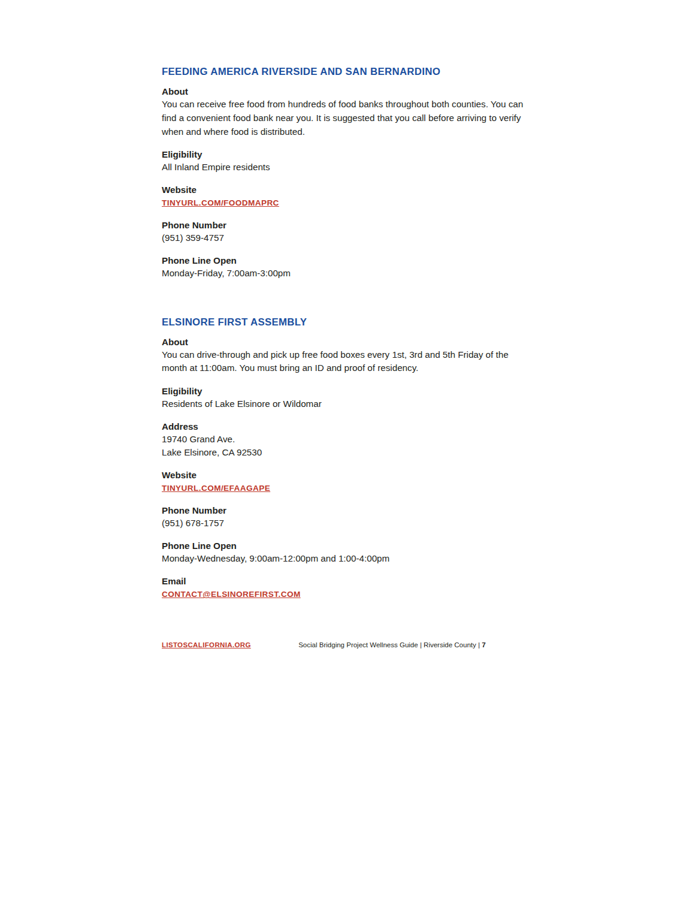Feeding America Riverside and San Bernardino
About
You can receive free food from hundreds of food banks throughout both counties. You can find a convenient food bank near you. It is suggested that you call before arriving to verify when and where food is distributed.
Eligibility
All Inland Empire residents
Website
tinyurl.com/foodmaprc
Phone Number
(951) 359-4757
Phone Line Open
Monday-Friday, 7:00am-3:00pm
Elsinore First Assembly
About
You can drive-through and pick up free food boxes every 1st, 3rd and 5th Friday of the month at 11:00am. You must bring an ID and proof of residency.
Eligibility
Residents of Lake Elsinore or Wildomar
Address
19740 Grand Ave.
Lake Elsinore, CA 92530
Website
tinyurl.com/efaagape
Phone Number
(951) 678-1757
Phone Line Open
Monday-Wednesday, 9:00am-12:00pm and 1:00-4:00pm
Email
contact@elsinorefirst.com
listoscalifornia.org Social Bridging Project Wellness Guide | Riverside County | 7